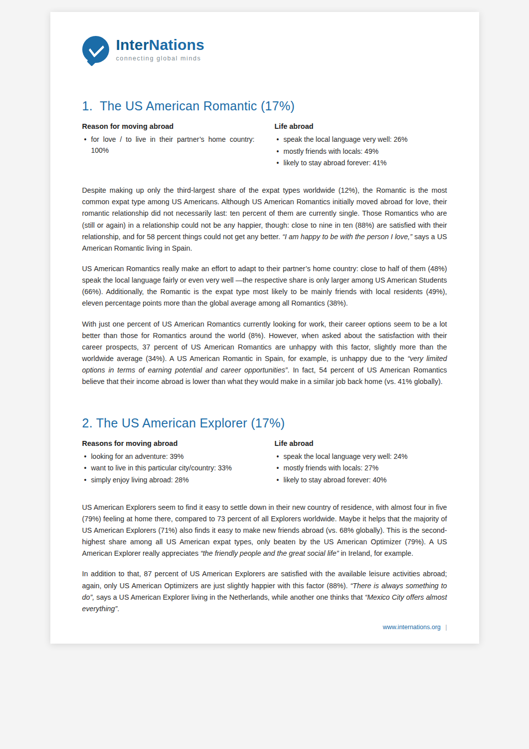Inter Nations
connecting global minds
1. The US American Romantic (17%)
Reason for moving abroad
for love / to live in their partner’s home country: 100%
Life abroad
speak the local language very well: 26%
mostly friends with locals: 49%
likely to stay abroad forever: 41%
Despite making up only the third-largest share of the expat types worldwide (12%), the Romantic is the most common expat type among US Americans. Although US American Romantics initially moved abroad for love, their romantic relationship did not necessarily last: ten percent of them are currently single. Those Romantics who are (still or again) in a relationship could not be any happier, though: close to nine in ten (88%) are satisfied with their relationship, and for 58 percent things could not get any better. “I am happy to be with the person I love,” says a US American Romantic living in Spain.
US American Romantics really make an effort to adapt to their partner’s home country: close to half of them (48%) speak the local language fairly or even very well —the respective share is only larger among US American Students (66%). Additionally, the Romantic is the expat type most likely to be mainly friends with local residents (49%), eleven percentage points more than the global average among all Romantics (38%).
With just one percent of US American Romantics currently looking for work, their career options seem to be a lot better than those for Romantics around the world (8%). However, when asked about the satisfaction with their career prospects, 37 percent of US American Romantics are unhappy with this factor, slightly more than the worldwide average (34%). A US American Romantic in Spain, for example, is unhappy due to the “very limited options in terms of earning potential and career opportunities”. In fact, 54 percent of US American Romantics believe that their income abroad is lower than what they would make in a similar job back home (vs. 41% globally).
2. The US American Explorer (17%)
Reasons for moving abroad
looking for an adventure: 39%
want to live in this particular city/country: 33%
simply enjoy living abroad: 28%
Life abroad
speak the local language very well: 24%
mostly friends with locals: 27%
likely to stay abroad forever: 40%
US American Explorers seem to find it easy to settle down in their new country of residence, with almost four in five (79%) feeling at home there, compared to 73 percent of all Explorers worldwide. Maybe it helps that the majority of US American Explorers (71%) also finds it easy to make new friends abroad (vs. 68% globally). This is the second-highest share among all US American expat types, only beaten by the US American Optimizer (79%). A US American Explorer really appreciates “the friendly people and the great social life” in Ireland, for example.
In addition to that, 87 percent of US American Explorers are satisfied with the available leisure activities abroad; again, only US American Optimizers are just slightly happier with this factor (88%). “There is always something to do”, says a US American Explorer living in the Netherlands, while another one thinks that “Mexico City offers almost everything”.
www.internations.org |